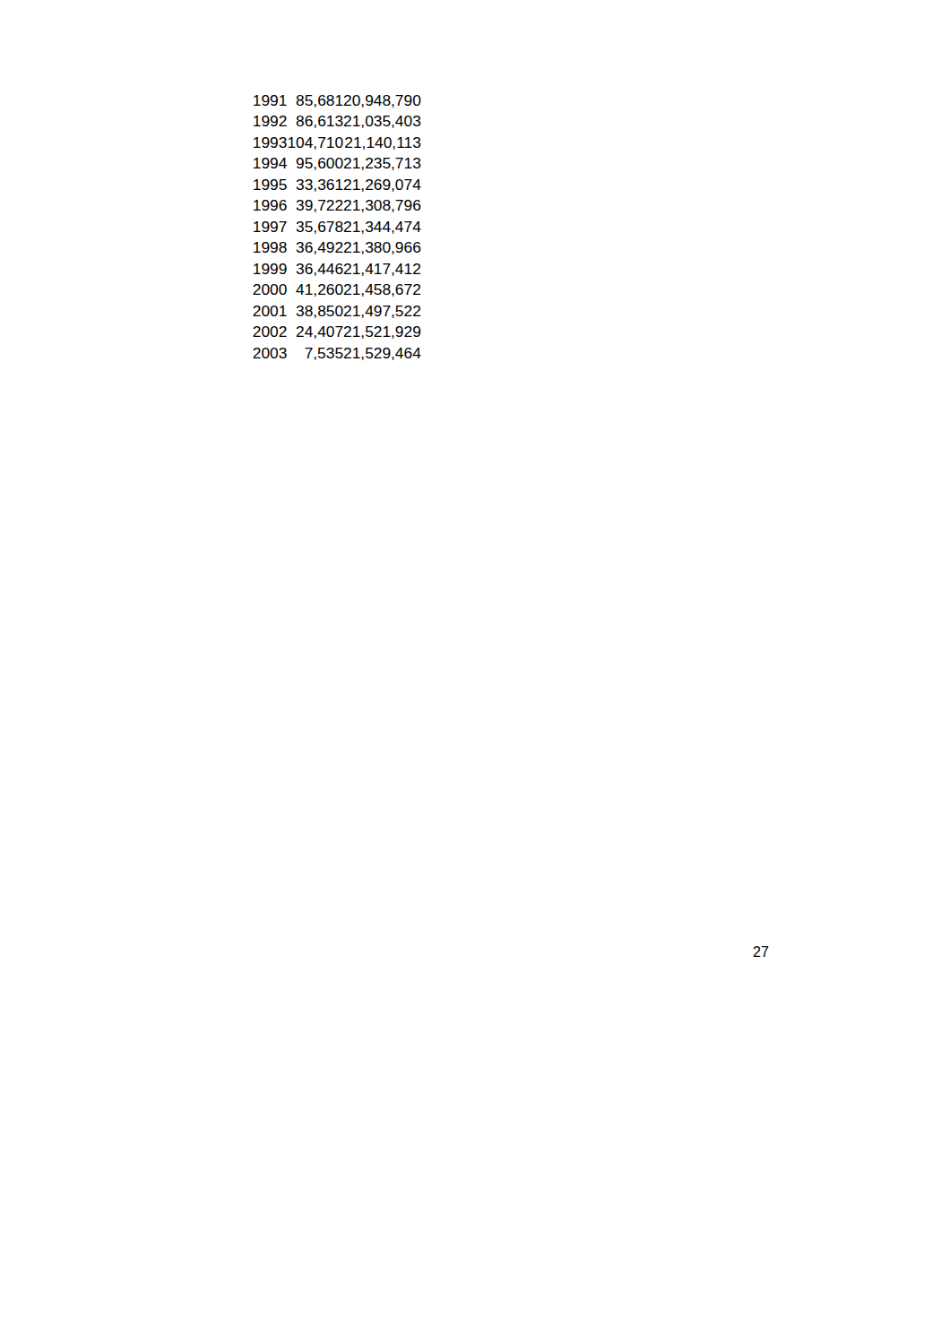| 1991 | 85,681 | 20,948,790 |
| 1992 | 86,613 | 21,035,403 |
| 1993 | 104,710 | 21,140,113 |
| 1994 | 95,600 | 21,235,713 |
| 1995 | 33,361 | 21,269,074 |
| 1996 | 39,722 | 21,308,796 |
| 1997 | 35,678 | 21,344,474 |
| 1998 | 36,492 | 21,380,966 |
| 1999 | 36,446 | 21,417,412 |
| 2000 | 41,260 | 21,458,672 |
| 2001 | 38,850 | 21,497,522 |
| 2002 | 24,407 | 21,521,929 |
| 2003 | 7,535 | 21,529,464 |
27